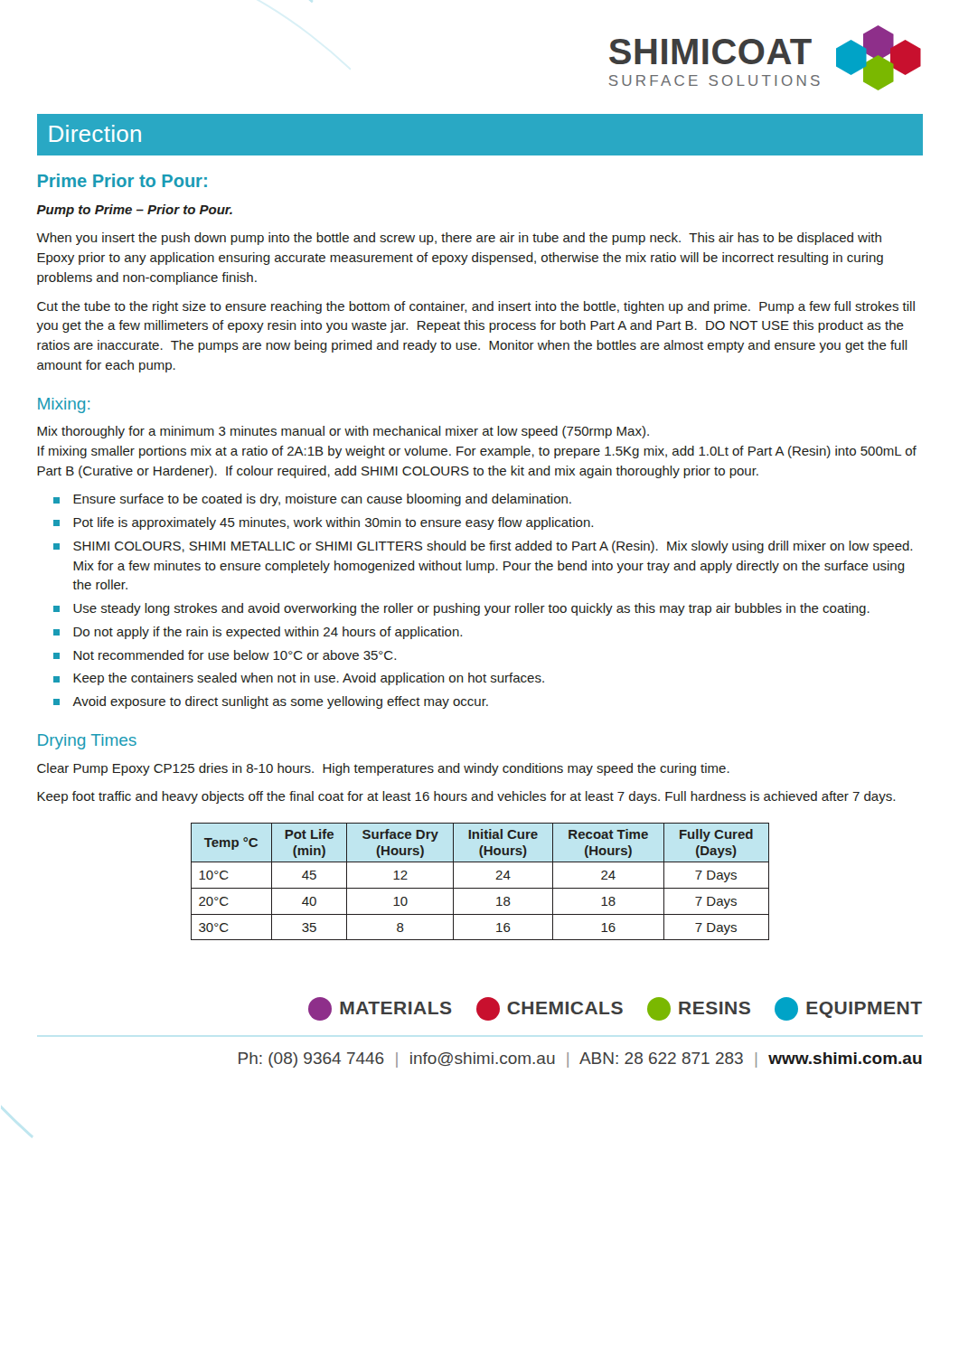SHIMICOAT
SURFACE SOLUTIONS
Direction
Prime Prior to Pour:
Pump to Prime – Prior to Pour.
When you insert the push down pump into the bottle and screw up, there are air in tube and the pump neck. This air has to be displaced with Epoxy prior to any application ensuring accurate measurement of epoxy dispensed, otherwise the mix ratio will be incorrect resulting in curing problems and non-compliance finish.
Cut the tube to the right size to ensure reaching the bottom of container, and insert into the bottle, tighten up and prime. Pump a few full strokes till you get the a few millimeters of epoxy resin into you waste jar. Repeat this process for both Part A and Part B. DO NOT USE this product as the ratios are inaccurate. The pumps are now being primed and ready to use. Monitor when the bottles are almost empty and ensure you get the full amount for each pump.
Mixing:
Mix thoroughly for a minimum 3 minutes manual or with mechanical mixer at low speed (750rmp Max).
If mixing smaller portions mix at a ratio of 2A:1B by weight or volume. For example, to prepare 1.5Kg mix, add 1.0Lt of Part A (Resin) into 500mL of Part B (Curative or Hardener). If colour required, add SHIMI COLOURS to the kit and mix again thoroughly prior to pour.
Ensure surface to be coated is dry, moisture can cause blooming and delamination.
Pot life is approximately 45 minutes, work within 30min to ensure easy flow application.
SHIMI COLOURS, SHIMI METALLIC or SHIMI GLITTERS should be first added to Part A (Resin). Mix slowly using drill mixer on low speed. Mix for a few minutes to ensure completely homogenized without lump. Pour the bend into your tray and apply directly on the surface using the roller.
Use steady long strokes and avoid overworking the roller or pushing your roller too quickly as this may trap air bubbles in the coating.
Do not apply if the rain is expected within 24 hours of application.
Not recommended for use below 10°C or above 35°C.
Keep the containers sealed when not in use. Avoid application on hot surfaces.
Avoid exposure to direct sunlight as some yellowing effect may occur.
Drying Times
Clear Pump Epoxy CP125 dries in 8-10 hours. High temperatures and windy conditions may speed the curing time.
Keep foot traffic and heavy objects off the final coat for at least 16 hours and vehicles for at least 7 days. Full hardness is achieved after 7 days.
| Temp °C | Pot Life (min) | Surface Dry (Hours) | Initial Cure (Hours) | Recoat Time (Hours) | Fully Cured (Days) |
| --- | --- | --- | --- | --- | --- |
| 10°C | 45 | 12 | 24 | 24 | 7 Days |
| 20°C | 40 | 10 | 18 | 18 | 7 Days |
| 30°C | 35 | 8 | 16 | 16 | 7 Days |
MATERIALS CHEMICALS RESINS EQUIPMENT
Ph: (08) 9364 7446 | info@shimi.com.au | ABN: 28 622 871 283 | www.shimi.com.au